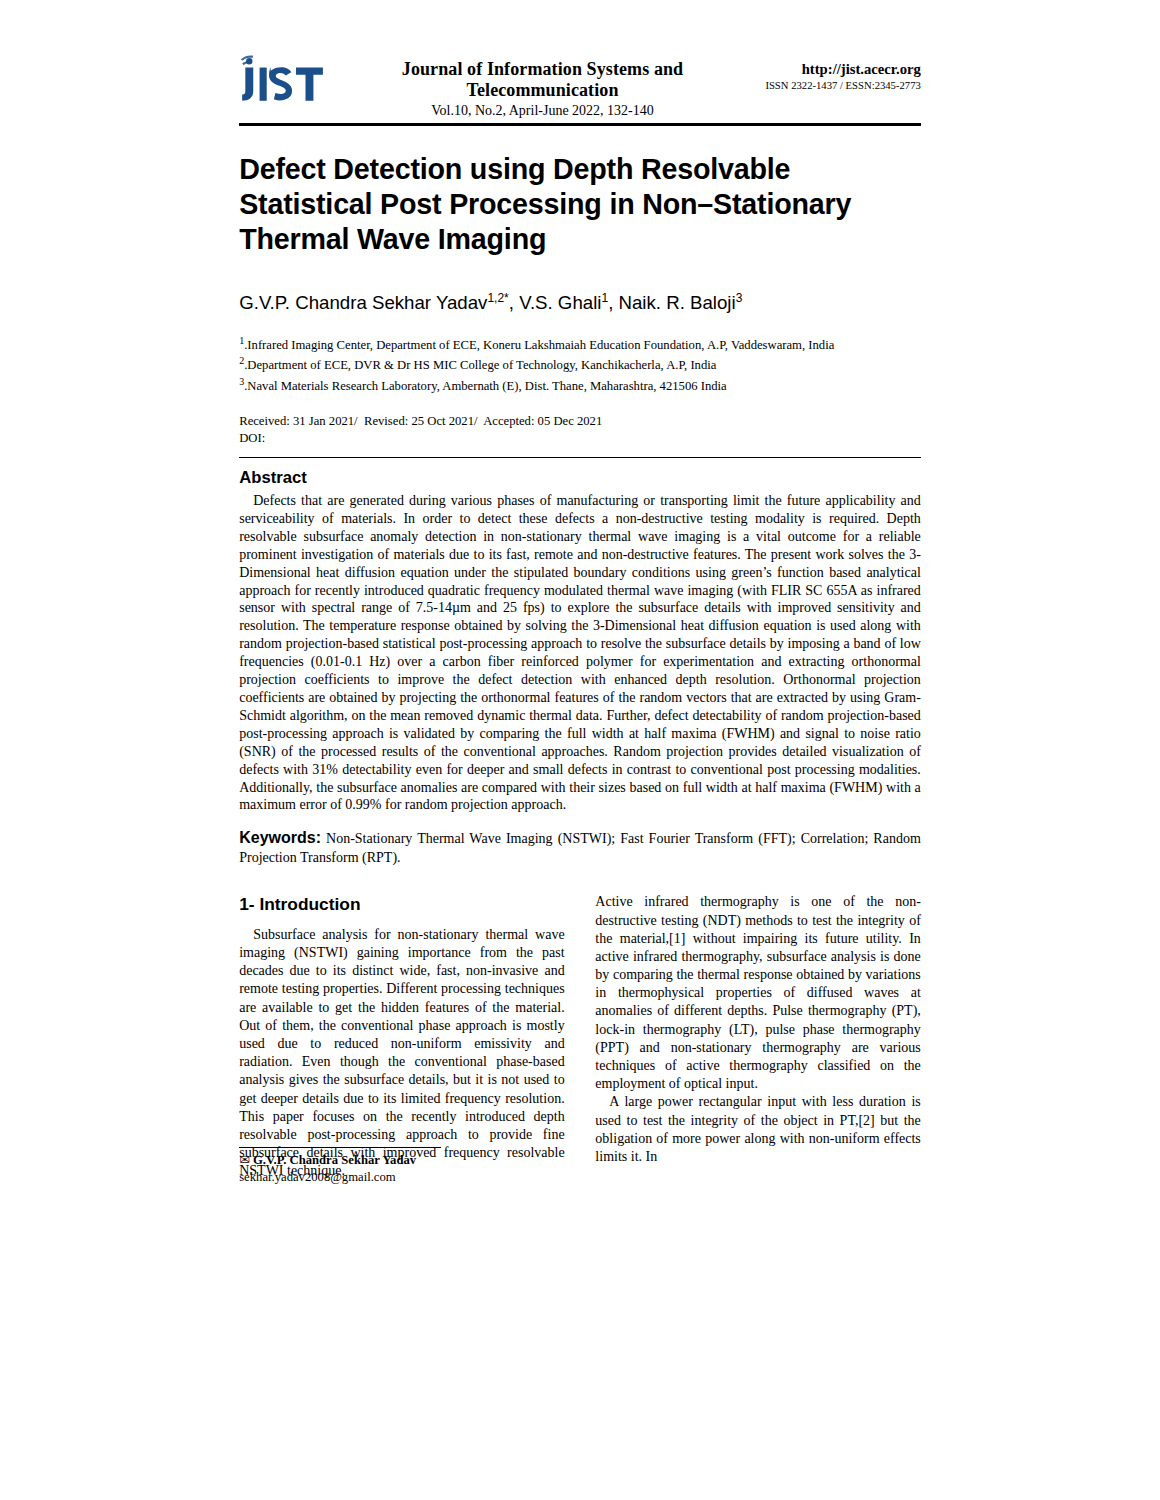Journal of Information Systems and Telecommunication
Vol.10, No.2, April-June 2022, 132-140
http://jist.acecr.org
ISSN 2322-1437 / ESSN:2345-2773
Defect Detection using Depth Resolvable Statistical Post Processing in Non–Stationary Thermal Wave Imaging
G.V.P. Chandra Sekhar Yadav1,2*, V.S. Ghali1, Naik. R. Baloji3
1.Infrared Imaging Center, Department of ECE, Koneru Lakshmaiah Education Foundation, A.P, Vaddeswaram, India
2.Department of ECE, DVR & Dr HS MIC College of Technology, Kanchikacherla, A.P, India
3.Naval Materials Research Laboratory, Ambernath (E), Dist. Thane, Maharashtra, 421506 India
Received: 31 Jan 2021/ Revised: 25 Oct 2021/ Accepted: 05 Dec 2021
DOI:
Abstract
Defects that are generated during various phases of manufacturing or transporting limit the future applicability and serviceability of materials. In order to detect these defects a non-destructive testing modality is required. Depth resolvable subsurface anomaly detection in non-stationary thermal wave imaging is a vital outcome for a reliable prominent investigation of materials due to its fast, remote and non-destructive features. The present work solves the 3-Dimensional heat diffusion equation under the stipulated boundary conditions using green’s function based analytical approach for recently introduced quadratic frequency modulated thermal wave imaging (with FLIR SC 655A as infrared sensor with spectral range of 7.5-14µm and 25 fps) to explore the subsurface details with improved sensitivity and resolution. The temperature response obtained by solving the 3-Dimensional heat diffusion equation is used along with random projection-based statistical post-processing approach to resolve the subsurface details by imposing a band of low frequencies (0.01-0.1 Hz) over a carbon fiber reinforced polymer for experimentation and extracting orthonormal projection coefficients to improve the defect detection with enhanced depth resolution. Orthonormal projection coefficients are obtained by projecting the orthonormal features of the random vectors that are extracted by using Gram-Schmidt algorithm, on the mean removed dynamic thermal data. Further, defect detectability of random projection-based post-processing approach is validated by comparing the full width at half maxima (FWHM) and signal to noise ratio (SNR) of the processed results of the conventional approaches. Random projection provides detailed visualization of defects with 31% detectability even for deeper and small defects in contrast to conventional post processing modalities. Additionally, the subsurface anomalies are compared with their sizes based on full width at half maxima (FWHM) with a maximum error of 0.99% for random projection approach.
Keywords: Non-Stationary Thermal Wave Imaging (NSTWI); Fast Fourier Transform (FFT); Correlation; Random Projection Transform (RPT).
1- Introduction
Subsurface analysis for non-stationary thermal wave imaging (NSTWI) gaining importance from the past decades due to its distinct wide, fast, non-invasive and remote testing properties. Different processing techniques are available to get the hidden features of the material. Out of them, the conventional phase approach is mostly used due to reduced non-uniform emissivity and radiation. Even though the conventional phase-based analysis gives the subsurface details, but it is not used to get deeper details due to its limited frequency resolution. This paper focuses on the recently introduced depth resolvable post-processing approach to provide fine subsurface details with improved frequency resolvable NSTWI technique.
Active infrared thermography is one of the non-destructive testing (NDT) methods to test the integrity of the material,[1] without impairing its future utility. In active infrared thermography, subsurface analysis is done by comparing the thermal response obtained by variations in thermophysical properties of diffused waves at anomalies of different depths. Pulse thermography (PT), lock-in thermography (LT), pulse phase thermography (PPT) and non-stationary thermography are various techniques of active thermography classified on the employment of optical input.
A large power rectangular input with less duration is used to test the integrity of the object in PT,[2] but the obligation of more power along with non-uniform effects limits it. In
✉ G.V.P. Chandra Sekhar Yadav
sekhar.yadav2008@gmail.com